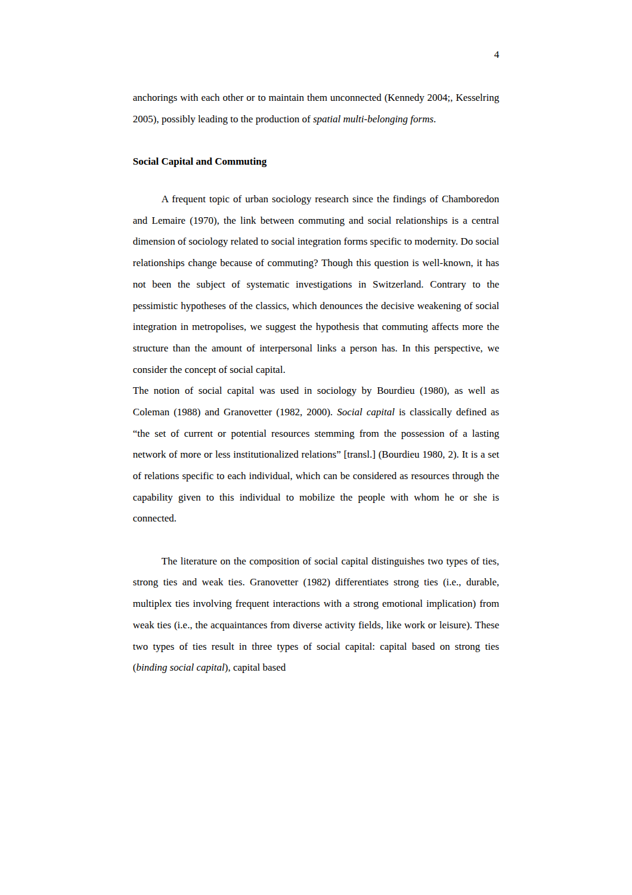4
anchorings with each other or to maintain them unconnected (Kennedy 2004;, Kesselring 2005), possibly leading to the production of spatial multi-belonging forms.
Social Capital and Commuting
A frequent topic of urban sociology research since the findings of Chamboredon and Lemaire (1970), the link between commuting and social relationships is a central dimension of sociology related to social integration forms specific to modernity. Do social relationships change because of commuting? Though this question is well-known, it has not been the subject of systematic investigations in Switzerland. Contrary to the pessimistic hypotheses of the classics, which denounces the decisive weakening of social integration in metropolises, we suggest the hypothesis that commuting affects more the structure than the amount of interpersonal links a person has. In this perspective, we consider the concept of social capital.
The notion of social capital was used in sociology by Bourdieu (1980), as well as Coleman (1988) and Granovetter (1982, 2000). Social capital is classically defined as “the set of current or potential resources stemming from the possession of a lasting network of more or less institutionalized relations” [transl.] (Bourdieu 1980, 2). It is a set of relations specific to each individual, which can be considered as resources through the capability given to this individual to mobilize the people with whom he or she is connected.
The literature on the composition of social capital distinguishes two types of ties, strong ties and weak ties. Granovetter (1982) differentiates strong ties (i.e., durable, multiplex ties involving frequent interactions with a strong emotional implication) from weak ties (i.e., the acquaintances from diverse activity fields, like work or leisure). These two types of ties result in three types of social capital: capital based on strong ties (binding social capital), capital based